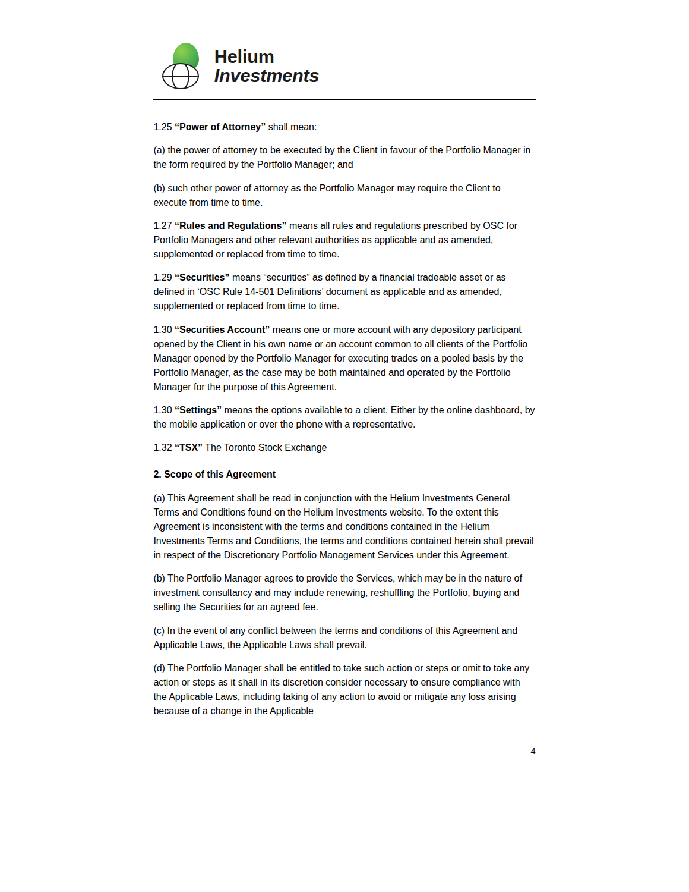Helium
Investments
1.25 “Power of Attorney” shall mean:
(a) the power of attorney to be executed by the Client in favour of the Portfolio Manager in the form required by the Portfolio Manager; and
(b) such other power of attorney as the Portfolio Manager may require the Client to execute from time to time.
1.27 “Rules and Regulations” means all rules and regulations prescribed by OSC for Portfolio Managers and other relevant authorities as applicable and as amended, supplemented or replaced from time to time.
1.29 “Securities” means “securities” as defined by a financial tradeable asset or as defined in ‘OSC Rule 14-501 Definitions’ document as applicable and as amended, supplemented or replaced from time to time.
1.30 “Securities Account” means one or more account with any depository participant opened by the Client in his own name or an account common to all clients of the Portfolio Manager opened by the Portfolio Manager for executing trades on a pooled basis by the Portfolio Manager, as the case may be both maintained and operated by the Portfolio Manager for the purpose of this Agreement.
1.30 “Settings” means the options available to a client. Either by the online dashboard, by the mobile application or over the phone with a representative.
1.32 “TSX” The Toronto Stock Exchange
2. Scope of this Agreement
(a) This Agreement shall be read in conjunction with the Helium Investments General Terms and Conditions found on the Helium Investments website. To the extent this Agreement is inconsistent with the terms and conditions contained in the Helium Investments Terms and Conditions, the terms and conditions contained herein shall prevail in respect of the Discretionary Portfolio Management Services under this Agreement.
(b) The Portfolio Manager agrees to provide the Services, which may be in the nature of investment consultancy and may include renewing, reshuffling the Portfolio, buying and selling the Securities for an agreed fee.
(c) In the event of any conflict between the terms and conditions of this Agreement and Applicable Laws, the Applicable Laws shall prevail.
(d) The Portfolio Manager shall be entitled to take such action or steps or omit to take any action or steps as it shall in its discretion consider necessary to ensure compliance with the Applicable Laws, including taking of any action to avoid or mitigate any loss arising because of a change in the Applicable
4